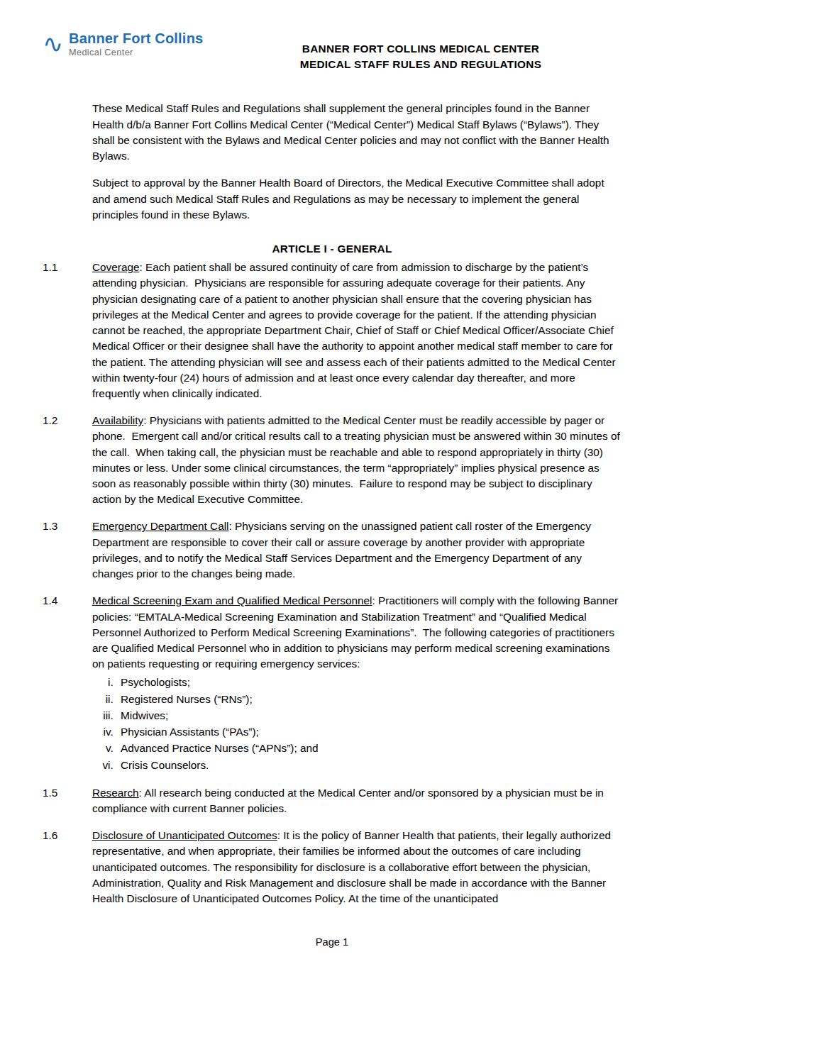∿ Banner Fort Collins
Medical Center
BANNER FORT COLLINS MEDICAL CENTER
MEDICAL STAFF RULES AND REGULATIONS
These Medical Staff Rules and Regulations shall supplement the general principles found in the Banner Health d/b/a Banner Fort Collins Medical Center (“Medical Center”) Medical Staff Bylaws (“Bylaws”). They shall be consistent with the Bylaws and Medical Center policies and may not conflict with the Banner Health Bylaws.
Subject to approval by the Banner Health Board of Directors, the Medical Executive Committee shall adopt and amend such Medical Staff Rules and Regulations as may be necessary to implement the general principles found in these Bylaws.
ARTICLE I - GENERAL
1.1
Coverage: Each patient shall be assured continuity of care from admission to discharge by the patient’s attending physician. Physicians are responsible for assuring adequate coverage for their patients. Any physician designating care of a patient to another physician shall ensure that the covering physician has privileges at the Medical Center and agrees to provide coverage for the patient. If the attending physician cannot be reached, the appropriate Department Chair, Chief of Staff or Chief Medical Officer/Associate Chief Medical Officer or their designee shall have the authority to appoint another medical staff member to care for the patient. The attending physician will see and assess each of their patients admitted to the Medical Center within twenty-four (24) hours of admission and at least once every calendar day thereafter, and more frequently when clinically indicated.
1.2
Availability: Physicians with patients admitted to the Medical Center must be readily accessible by pager or phone. Emergent call and/or critical results call to a treating physician must be answered within 30 minutes of the call. When taking call, the physician must be reachable and able to respond appropriately in thirty (30) minutes or less. Under some clinical circumstances, the term “appropriately” implies physical presence as soon as reasonably possible within thirty (30) minutes. Failure to respond may be subject to disciplinary action by the Medical Executive Committee.
1.3
Emergency Department Call: Physicians serving on the unassigned patient call roster of the Emergency Department are responsible to cover their call or assure coverage by another provider with appropriate privileges, and to notify the Medical Staff Services Department and the Emergency Department of any changes prior to the changes being made.
1.4
Medical Screening Exam and Qualified Medical Personnel: Practitioners will comply with the following Banner policies: “EMTALA-Medical Screening Examination and Stabilization Treatment” and “Qualified Medical Personnel Authorized to Perform Medical Screening Examinations”. The following categories of practitioners are Qualified Medical Personnel who in addition to physicians may perform medical screening examinations on patients requesting or requiring emergency services:
Psychologists;
Registered Nurses (“RNs”);
Midwives;
Physician Assistants (“PAs”);
Advanced Practice Nurses (“APNs”); and
Crisis Counselors.
1.5
Research: All research being conducted at the Medical Center and/or sponsored by a physician must be in compliance with current Banner policies.
1.6
Disclosure of Unanticipated Outcomes: It is the policy of Banner Health that patients, their legally authorized representative, and when appropriate, their families be informed about the outcomes of care including unanticipated outcomes. The responsibility for disclosure is a collaborative effort between the physician, Administration, Quality and Risk Management and disclosure shall be made in accordance with the Banner Health Disclosure of Unanticipated Outcomes Policy. At the time of the unanticipated
Page 1